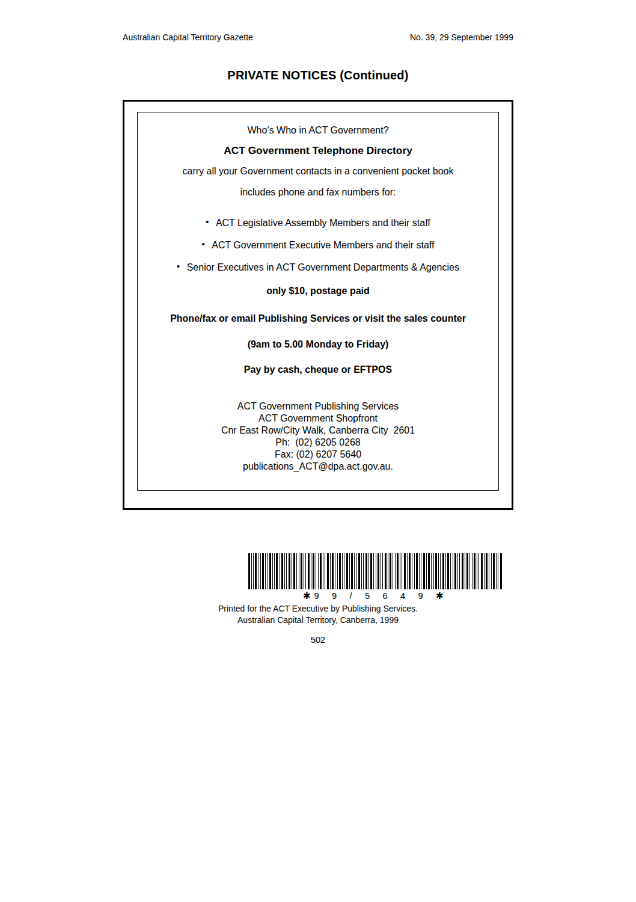Australian Capital Territory Gazette
No. 39, 29 September 1999
PRIVATE NOTICES (Continued)
Who’s Who in ACT Government?
ACT Government Telephone Directory
carry all your Government contacts in a convenient pocket book
includes phone and fax numbers for:
•ACT Legislative Assembly Members and their staff
•ACT Government Executive Members and their staff
•Senior Executives in ACT Government Departments & Agencies
only $10, postage paid
Phone/fax or email Publishing Services or visit the sales counter
(9am to 5.00 Monday to Friday)
Pay by cash, cheque or EFTPOS
ACT Government Publishing Services
ACT Government Shopfront
Cnr East Row/City Walk, Canberra City 2601
Ph: (02) 6205 0268
Fax: (02) 6207 5640
publications_ACT@dpa.act.gov.au.
✱9 9 / 5 6 4 9 ✱
Printed for the ACT Executive by Publishing Services.
Australian Capital Territory, Canberra, 1999
502